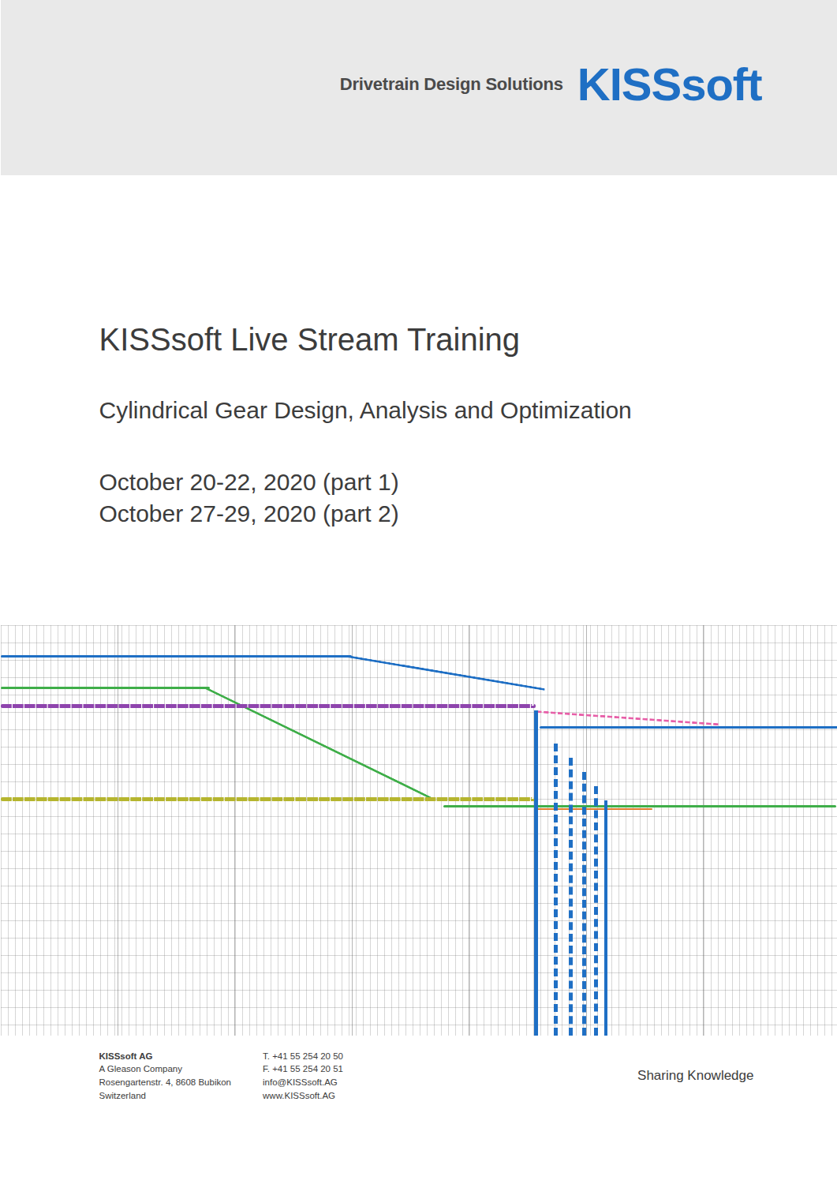Drivetrain Design Solutions KISSsoft
KISSsoft Live Stream Training
Cylindrical Gear Design, Analysis and Optimization
October 20-22, 2020 (part 1)
October 27-29, 2020 (part 2)
KISSsoft AG
A Gleason Company
Rosengartenstr. 4, 8608 Bubikon
Switzerland
T. +41 55 254 20 50
F. +41 55 254 20 51
info@KISSsoft.AG
www.KISSsoft.AG
Sharing Knowledge